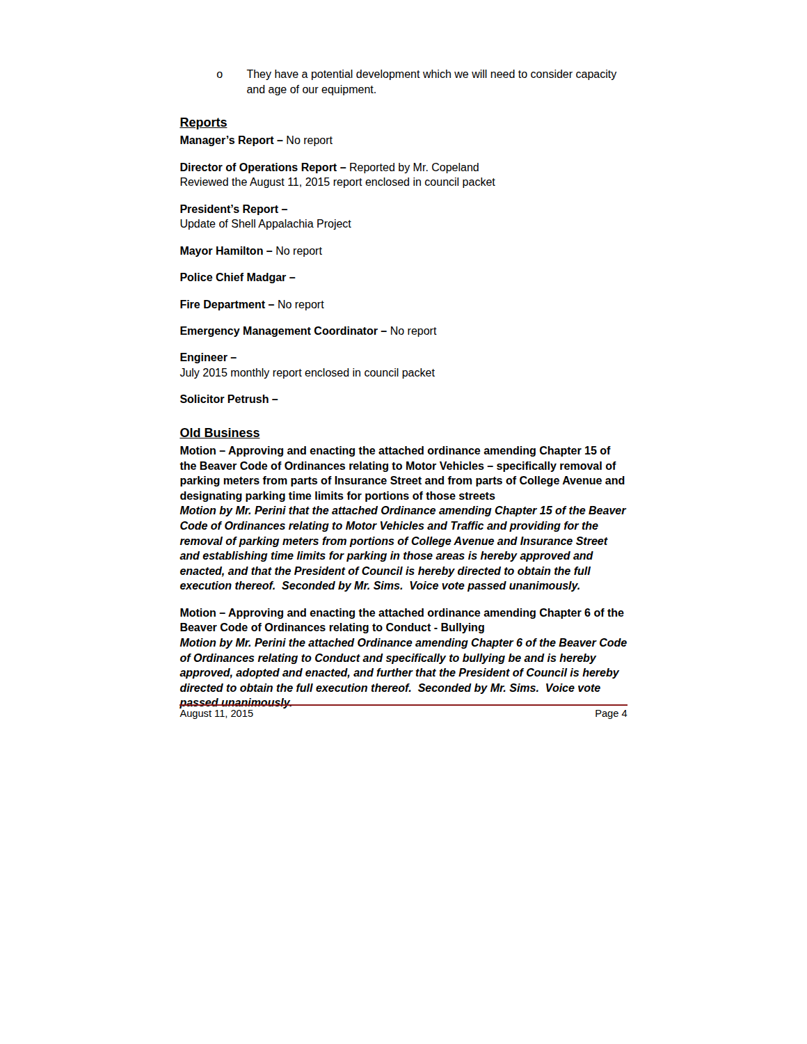They have a potential development which we will need to consider capacity and age of our equipment.
Reports
Manager’s Report – No report
Director of Operations Report – Reported by Mr. Copeland
Reviewed the August 11, 2015 report enclosed in council packet
President’s Report –
Update of Shell Appalachia Project
Mayor Hamilton – No report
Police Chief Madgar –
Fire Department – No report
Emergency Management Coordinator – No report
Engineer –
July 2015 monthly report enclosed in council packet
Solicitor Petrush –
Old Business
Motion – Approving and enacting the attached ordinance amending Chapter 15 of the Beaver Code of Ordinances relating to Motor Vehicles – specifically removal of parking meters from parts of Insurance Street and from parts of College Avenue and designating parking time limits for portions of those streets
Motion by Mr. Perini that the attached Ordinance amending Chapter 15 of the Beaver Code of Ordinances relating to Motor Vehicles and Traffic and providing for the removal of parking meters from portions of College Avenue and Insurance Street and establishing time limits for parking in those areas is hereby approved and enacted, and that the President of Council is hereby directed to obtain the full execution thereof. Seconded by Mr. Sims. Voice vote passed unanimously.
Motion – Approving and enacting the attached ordinance amending Chapter 6 of the Beaver Code of Ordinances relating to Conduct - Bullying
Motion by Mr. Perini the attached Ordinance amending Chapter 6 of the Beaver Code of Ordinances relating to Conduct and specifically to bullying be and is hereby approved, adopted and enacted, and further that the President of Council is hereby directed to obtain the full execution thereof. Seconded by Mr. Sims. Voice vote passed unanimously.
August 11, 2015 Page 4